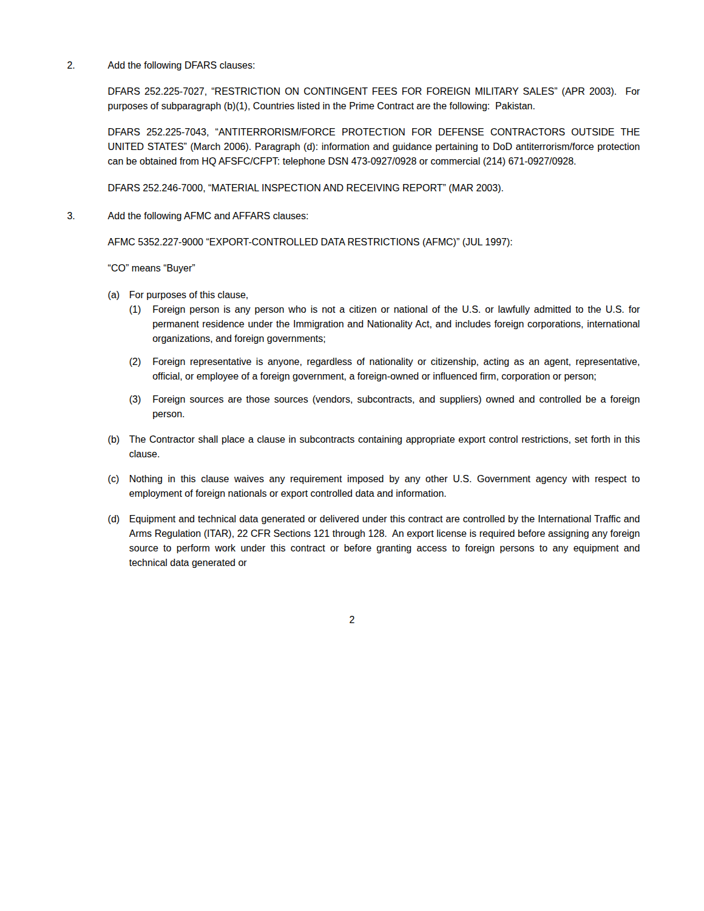2.
Add the following DFARS clauses:
DFARS 252.225-7027, “RESTRICTION ON CONTINGENT FEES FOR FOREIGN MILITARY SALES” (APR 2003). For purposes of subparagraph (b)(1), Countries listed in the Prime Contract are the following: Pakistan.
DFARS 252.225-7043, “ANTITERRORISM/FORCE PROTECTION FOR DEFENSE CONTRACTORS OUTSIDE THE UNITED STATES” (March 2006). Paragraph (d): information and guidance pertaining to DoD antiterrorism/force protection can be obtained from HQ AFSFC/CFPT: telephone DSN 473-0927/0928 or commercial (214) 671-0927/0928.
DFARS 252.246-7000, “MATERIAL INSPECTION AND RECEIVING REPORT” (MAR 2003).
3.
Add the following AFMC and AFFARS clauses:
AFMC 5352.227-9000 “EXPORT-CONTROLLED DATA RESTRICTIONS (AFMC)” (JUL 1997):
“CO” means “Buyer”
(a)
For purposes of this clause,
(1)
Foreign person is any person who is not a citizen or national of the U.S. or lawfully admitted to the U.S. for permanent residence under the Immigration and Nationality Act, and includes foreign corporations, international organizations, and foreign governments;
(2)
Foreign representative is anyone, regardless of nationality or citizenship, acting as an agent, representative, official, or employee of a foreign government, a foreign-owned or influenced firm, corporation or person;
(3)
Foreign sources are those sources (vendors, subcontracts, and suppliers) owned and controlled be a foreign person.
(b)
The Contractor shall place a clause in subcontracts containing appropriate export control restrictions, set forth in this clause.
(c)
Nothing in this clause waives any requirement imposed by any other U.S. Government agency with respect to employment of foreign nationals or export controlled data and information.
(d)
Equipment and technical data generated or delivered under this contract are controlled by the International Traffic and Arms Regulation (ITAR), 22 CFR Sections 121 through 128. An export license is required before assigning any foreign source to perform work under this contract or before granting access to foreign persons to any equipment and technical data generated or
2